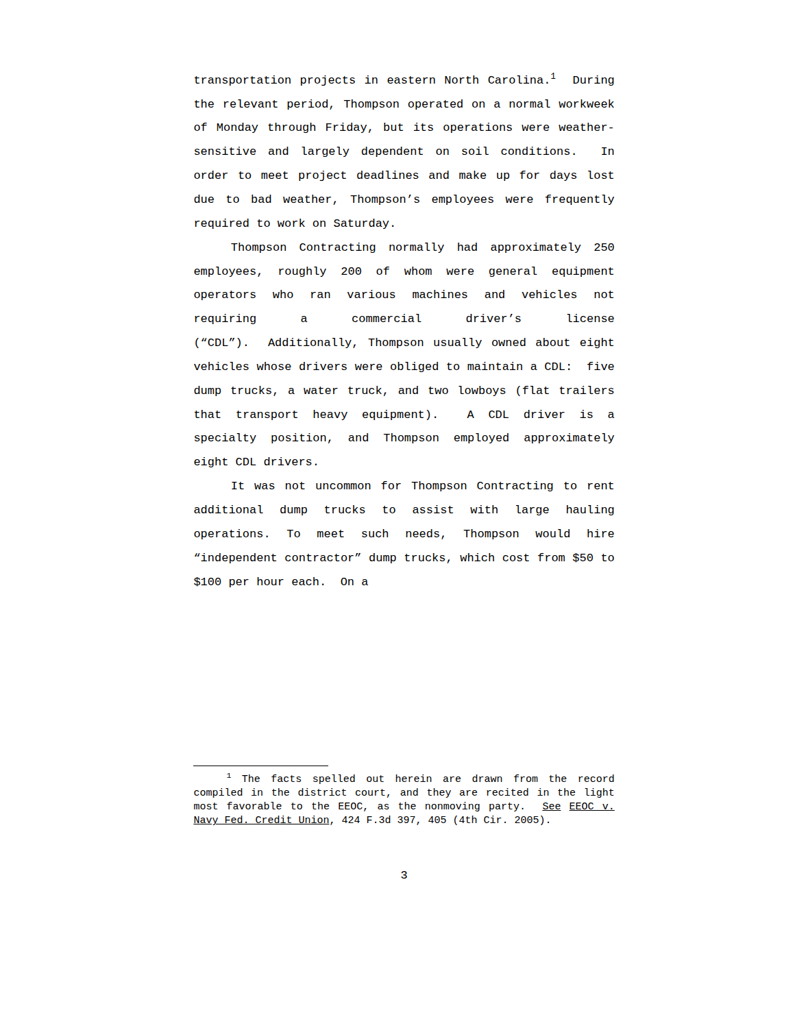transportation projects in eastern North Carolina.1 During the relevant period, Thompson operated on a normal workweek of Monday through Friday, but its operations were weather-sensitive and largely dependent on soil conditions. In order to meet project deadlines and make up for days lost due to bad weather, Thompson’s employees were frequently required to work on Saturday.
Thompson Contracting normally had approximately 250 employees, roughly 200 of whom were general equipment operators who ran various machines and vehicles not requiring a commercial driver’s license (“CDL”). Additionally, Thompson usually owned about eight vehicles whose drivers were obliged to maintain a CDL: five dump trucks, a water truck, and two lowboys (flat trailers that transport heavy equipment). A CDL driver is a specialty position, and Thompson employed approximately eight CDL drivers.
It was not uncommon for Thompson Contracting to rent additional dump trucks to assist with large hauling operations. To meet such needs, Thompson would hire “independent contractor” dump trucks, which cost from $50 to $100 per hour each. On a
1 The facts spelled out herein are drawn from the record compiled in the district court, and they are recited in the light most favorable to the EEOC, as the nonmoving party. See EEOC v. Navy Fed. Credit Union, 424 F.3d 397, 405 (4th Cir. 2005).
3